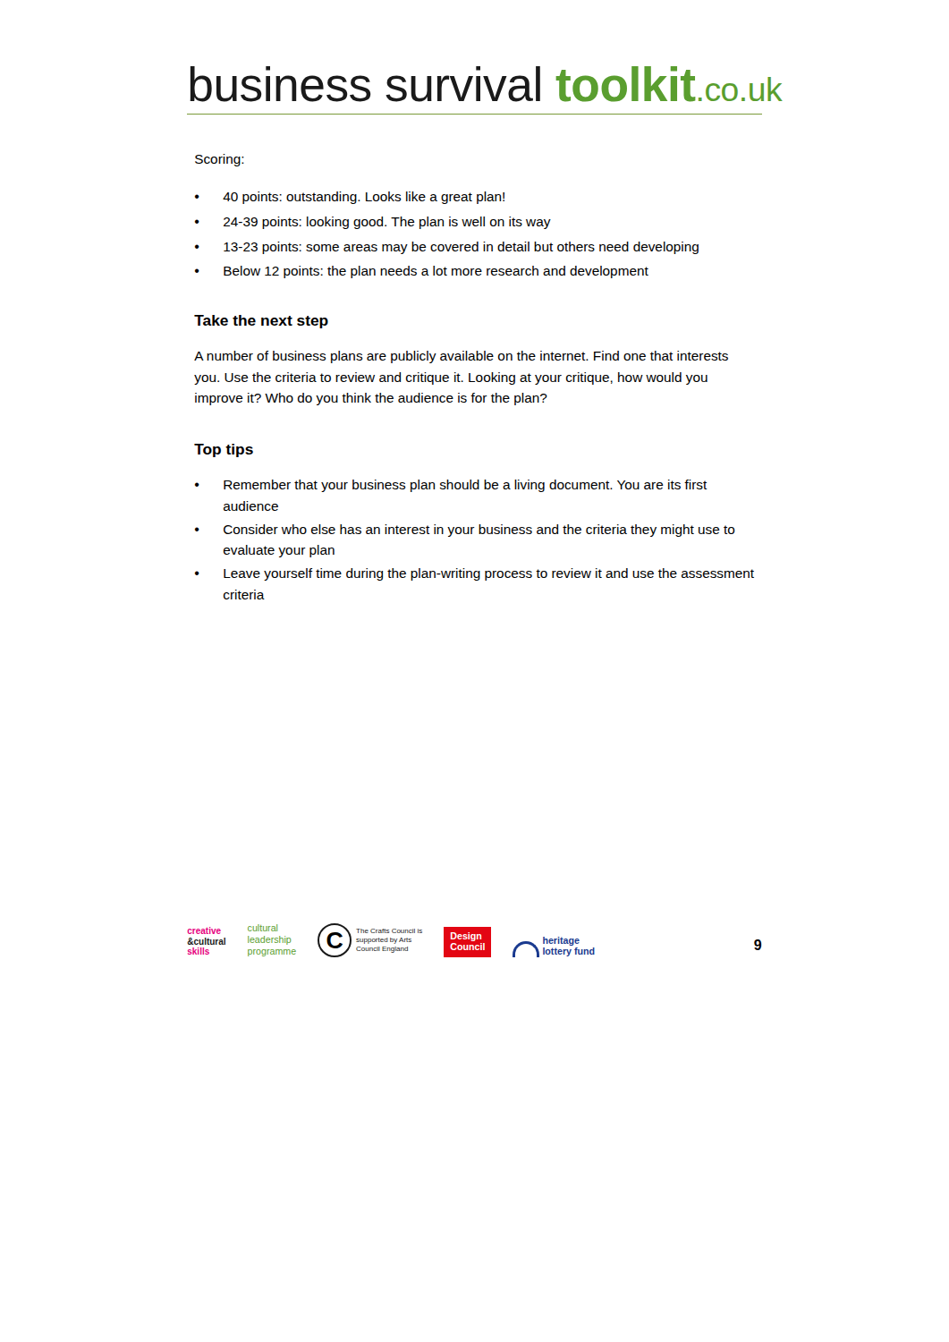business survival toolkit.co.uk
Scoring:
40 points: outstanding. Looks like a great plan!
24-39 points: looking good. The plan is well on its way
13-23 points: some areas may be covered in detail but others need developing
Below 12 points: the plan needs a lot more research and development
Take the next step
A number of business plans are publicly available on the internet. Find one that interests you. Use the criteria to review and critique it. Looking at your critique, how would you improve it? Who do you think the audience is for the plan?
Top tips
Remember that your business plan should be a living document. You are its first audience
Consider who else has an interest in your business and the criteria they might use to evaluate your plan
Leave yourself time during the plan-writing process to review it and use the assessment criteria
creative
&cultural
skills
cultural
leadership
programme
The Crafts Council is
supported by Arts
Council England
Design
Council
heritage
lottery fund
9